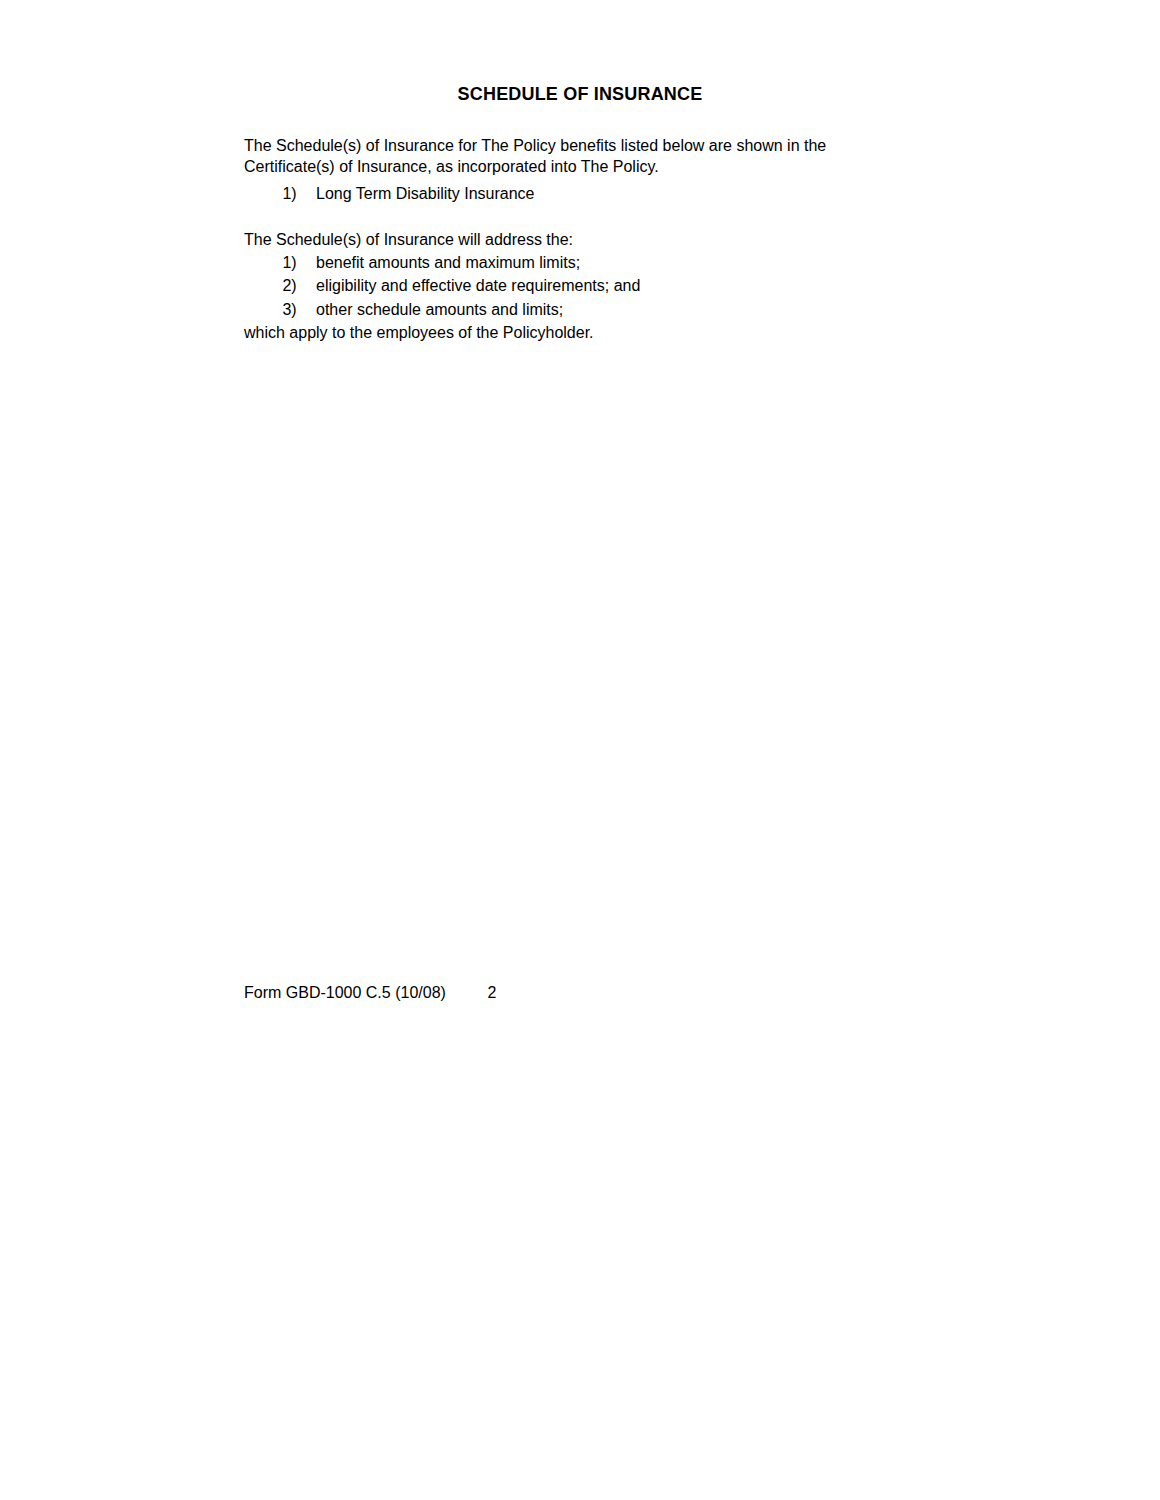SCHEDULE OF INSURANCE
The Schedule(s) of Insurance for The Policy benefits listed below are shown in the Certificate(s) of Insurance, as incorporated into The Policy.
1) Long Term Disability Insurance
The Schedule(s) of Insurance will address the:
1) benefit amounts and maximum limits;
2) eligibility and effective date requirements; and
3) other schedule amounts and limits;
which apply to the employees of the Policyholder.
Form GBD-1000 C.5 (10/08) 2